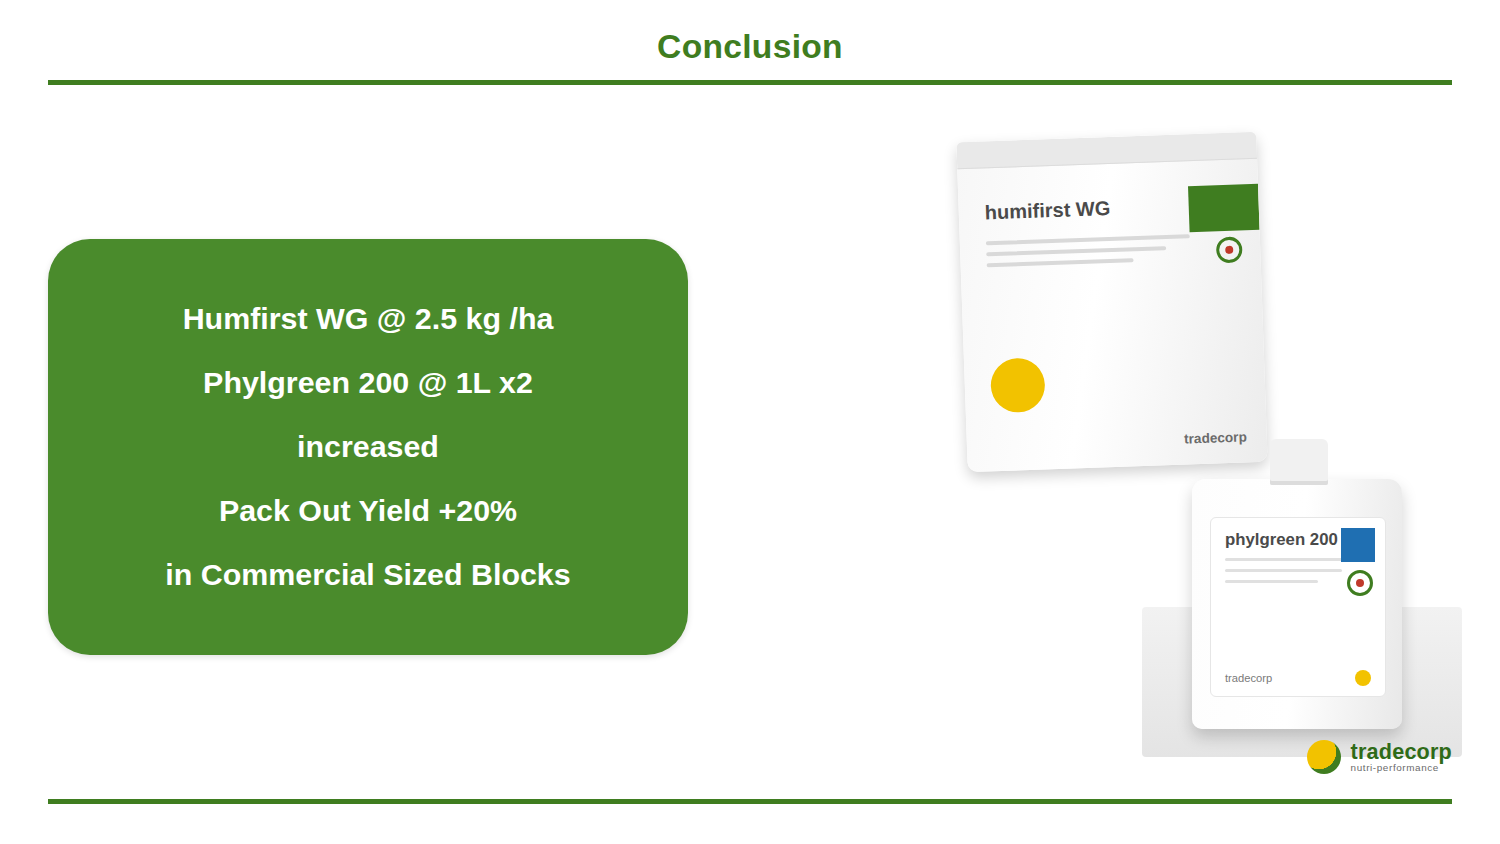Conclusion
Humfirst WG @ 2.5 kg /ha
Phylgreen 200 @ 1L x2
increased
Pack Out Yield +20%
in Commercial Sized Blocks
humifirst WG
tradecorp
phylgreen 200
tradecorp
tradecorp nutri-performance